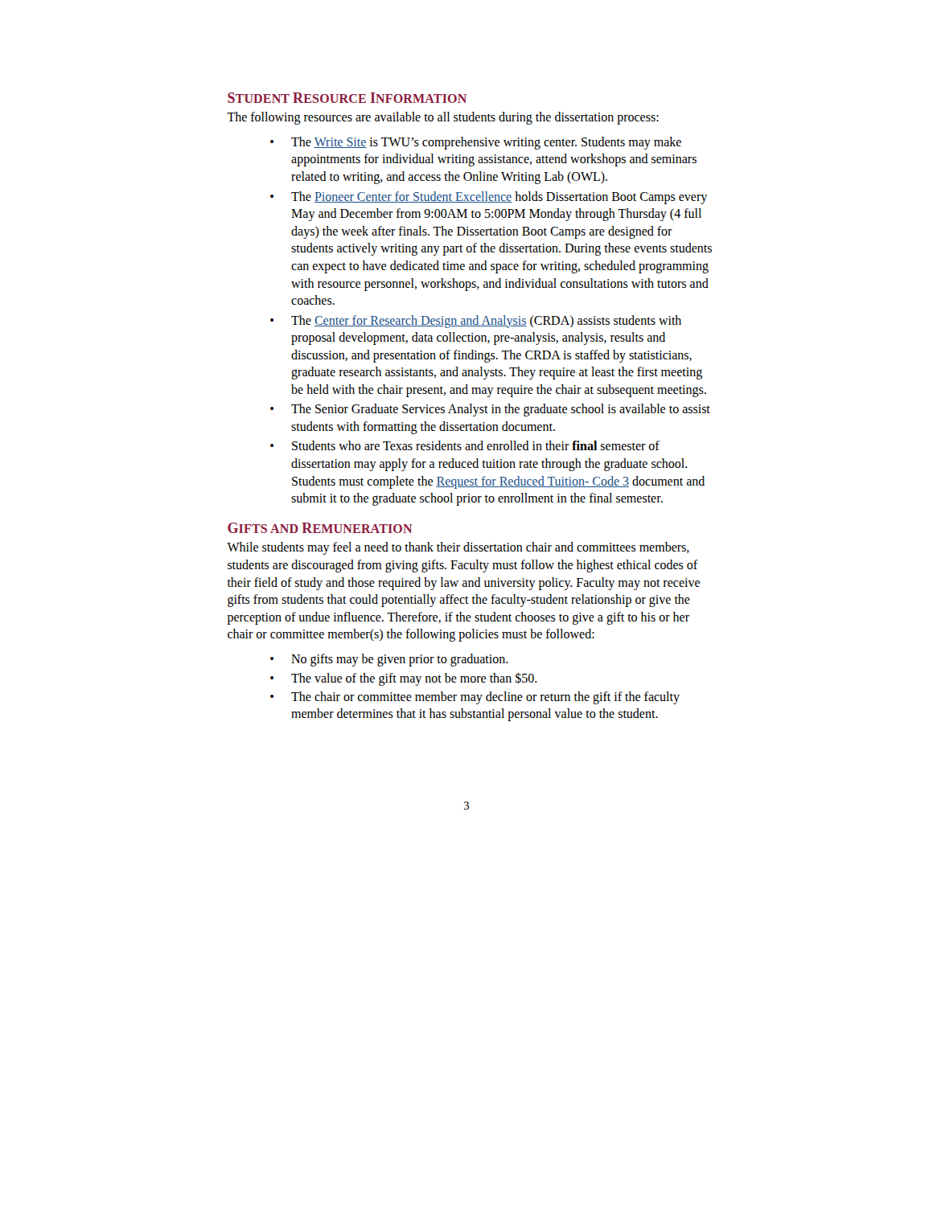STUDENT RESOURCE INFORMATION
The following resources are available to all students during the dissertation process:
The Write Site is TWU’s comprehensive writing center. Students may make appointments for individual writing assistance, attend workshops and seminars related to writing, and access the Online Writing Lab (OWL).
The Pioneer Center for Student Excellence holds Dissertation Boot Camps every May and December from 9:00AM to 5:00PM Monday through Thursday (4 full days) the week after finals. The Dissertation Boot Camps are designed for students actively writing any part of the dissertation. During these events students can expect to have dedicated time and space for writing, scheduled programming with resource personnel, workshops, and individual consultations with tutors and coaches.
The Center for Research Design and Analysis (CRDA) assists students with proposal development, data collection, pre-analysis, analysis, results and discussion, and presentation of findings. The CRDA is staffed by statisticians, graduate research assistants, and analysts. They require at least the first meeting be held with the chair present, and may require the chair at subsequent meetings.
The Senior Graduate Services Analyst in the graduate school is available to assist students with formatting the dissertation document.
Students who are Texas residents and enrolled in their final semester of dissertation may apply for a reduced tuition rate through the graduate school. Students must complete the Request for Reduced Tuition- Code 3 document and submit it to the graduate school prior to enrollment in the final semester.
GIFTS AND REMUNERATION
While students may feel a need to thank their dissertation chair and committees members, students are discouraged from giving gifts. Faculty must follow the highest ethical codes of their field of study and those required by law and university policy. Faculty may not receive gifts from students that could potentially affect the faculty-student relationship or give the perception of undue influence. Therefore, if the student chooses to give a gift to his or her chair or committee member(s) the following policies must be followed:
No gifts may be given prior to graduation.
The value of the gift may not be more than $50.
The chair or committee member may decline or return the gift if the faculty member determines that it has substantial personal value to the student.
3